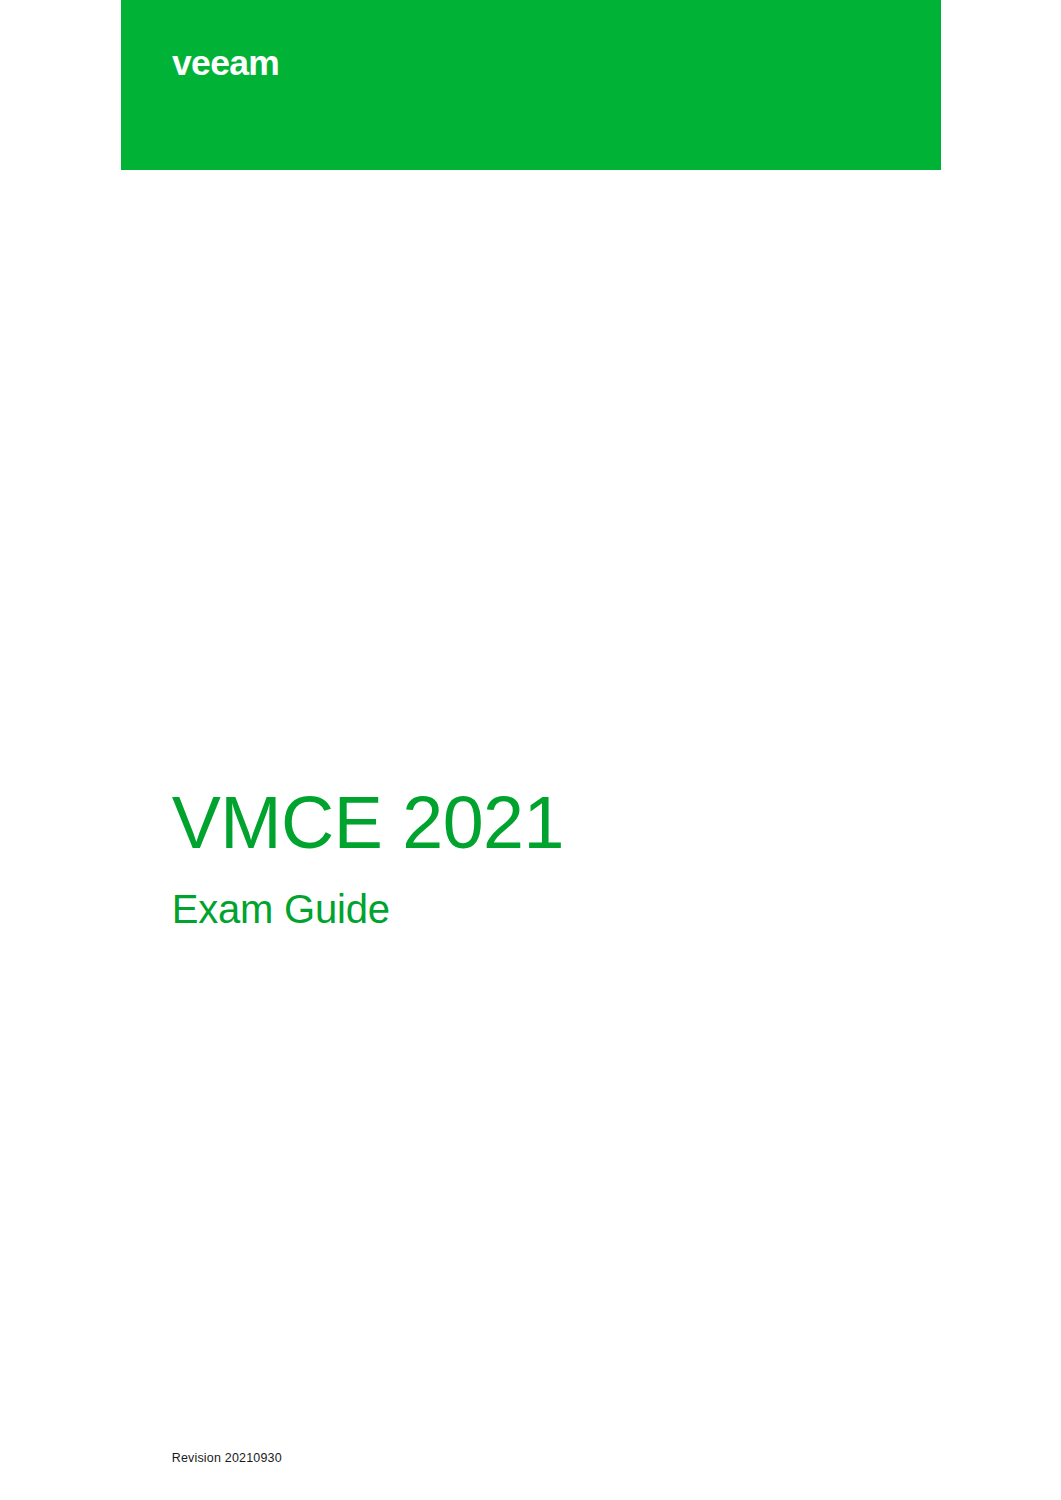Veeam veeam
VMCE 2021
Exam Guide
Revision 20210930